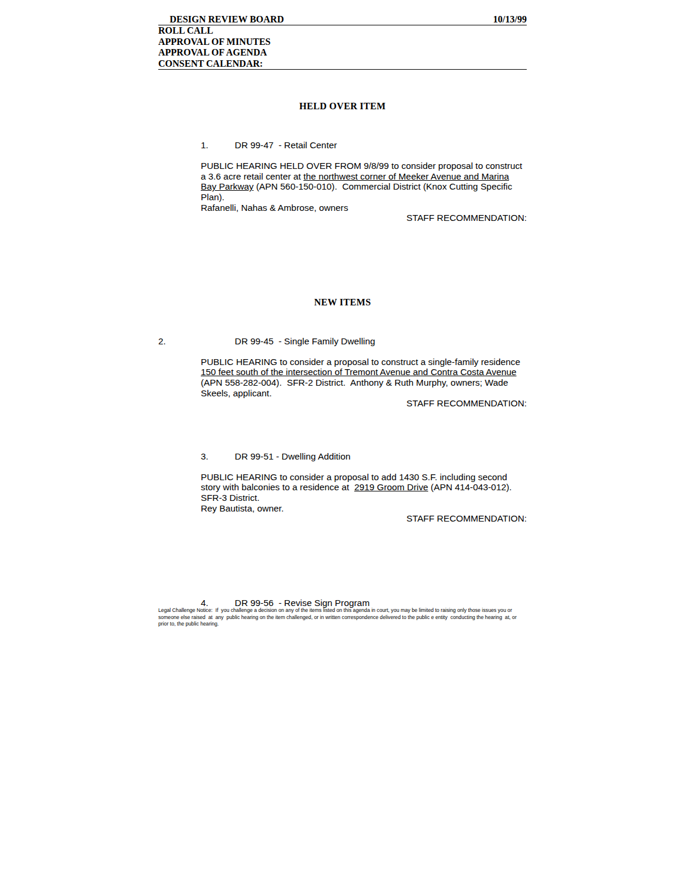DESIGN REVIEW BOARD 10/13/99
ROLL CALL
APPROVAL OF MINUTES
APPROVAL OF AGENDA
CONSENT CALENDAR:
HELD OVER ITEM
1. DR 99-47 - Retail Center
PUBLIC HEARING HELD OVER FROM 9/8/99 to consider proposal to construct a 3.6 acre retail center at the northwest corner of Meeker Avenue and Marina Bay Parkway (APN 560-150-010). Commercial District (Knox Cutting Specific Plan).
Rafanelli, Nahas & Ambrose, owners
STAFF RECOMMENDATION:
NEW ITEMS
2.
DR 99-45 - Single Family Dwelling
PUBLIC HEARING to consider a proposal to construct a single-family residence 150 feet south of the intersection of Tremont Avenue and Contra Costa Avenue (APN 558-282-004). SFR-2 District. Anthony & Ruth Murphy, owners; Wade Skeels, applicant.
STAFF RECOMMENDATION:
3. DR 99-51 - Dwelling Addition
PUBLIC HEARING to consider a proposal to add 1430 S.F. including second story with balconies to a residence at 2919 Groom Drive (APN 414-043-012). SFR-3 District.
Rey Bautista, owner.
STAFF RECOMMENDATION:
4. DR 99-56 - Revise Sign Program
Legal Challenge Notice: If you challenge a decision on any of the items listed on this agenda in court, you may be limited to raising only those issues you or someone else raised at any public hearing on the item challenged, or in written correspondence delivered to the public e entity conducting the hearing at, or prior to, the public hearing.